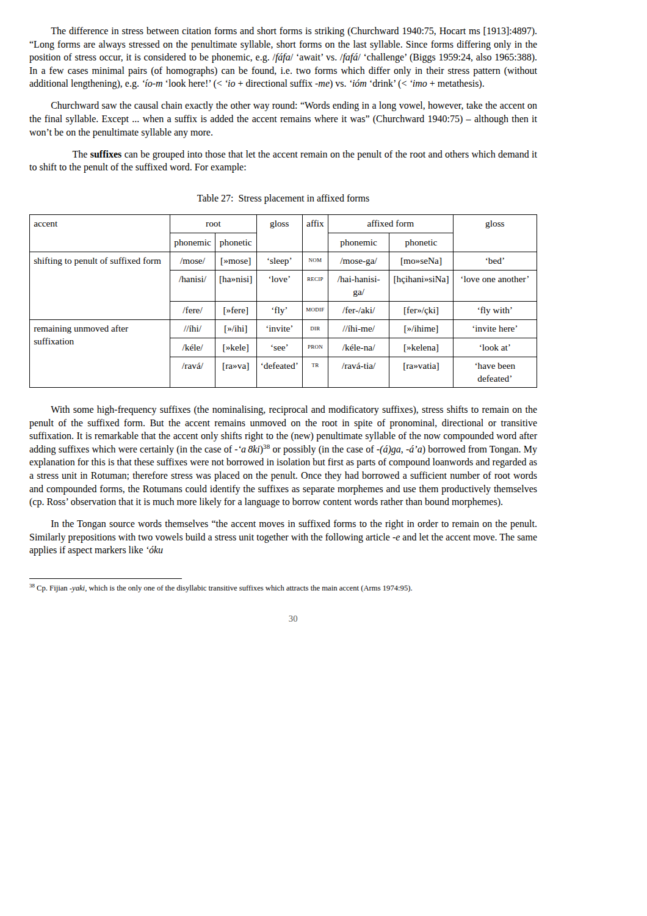The difference in stress between citation forms and short forms is striking (Churchward 1940:75, Hocart ms [1913]:4897). “Long forms are always stressed on the penultimate syllable, short forms on the last syllable. Since forms differing only in the position of stress occur, it is considered to be phonemic, e.g. /fáfa/ ‘await’ vs. /fafá/ ‘challenge’ (Biggs 1959:24, also 1965:388). In a few cases minimal pairs (of homographs) can be found, i.e. two forms which differ only in their stress pattern (without additional lengthening), e.g. ‘ío-m ‘look here!’ (< ‘io + directional suffix -me) vs. ‘ióm ‘drink’ (< ‘imo + metathesis).
Churchward saw the causal chain exactly the other way round: “Words ending in a long vowel, however, take the accent on the final syllable. Except ... when a suffix is added the accent remains where it was” (Churchward 1940:75) – although then it won’t be on the penultimate syllable any more.
The suffixes can be grouped into those that let the accent remain on the penult of the root and others which demand it to shift to the penult of the suffixed word. For example:
Table 27: Stress placement in affixed forms
| accent | root | gloss | affix | affixed form | gloss |
| --- | --- | --- | --- | --- | --- |
| phonemic | phonetic | phonemic | phonetic |
| shifting to penult of suffixed form | /mose/ | [»mose] | ‘sleep’ | nom | /mose-ga/ | [mo»seNa] | ‘bed’ |
| /hanisi/ | [ha»nisi] | ‘love’ | recip | /hai-hanisi-ga/ | [hçihani»siNa] | ‘love one another’ |
| /fere/ | [»fere] | ‘fly’ | modif | /fer-/aki/ | [fer»/çki] | ‘fly with’ |
| remaining unmoved after suffixation | //íhi/ | [»/ihi] | ‘invite’ | dir | //íhi-me/ | [»/ihime] | ‘invite here’ |
| /kéle/ | [»kele] | ‘see’ | pron | /kéle-na/ | [»kelena] | ‘look at’ |
| /ravá/ | [ra»va] | ‘defeated’ | tr | /ravá-tia/ | [ra»vatia] | ‘have been defeated’ |
With some high-frequency suffixes (the nominalising, reciprocal and modificatory suffixes), stress shifts to remain on the penult of the suffixed form. But the accent remains unmoved on the root in spite of pronominal, directional or transitive suffixation. It is remarkable that the accent only shifts right to the (new) penultimate syllable of the now compounded word after adding suffixes which were certainly (in the case of -‘a 8ki)38 or possibly (in the case of -(á)ga, -á’a) borrowed from Tongan. My explanation for this is that these suffixes were not borrowed in isolation but first as parts of compound loanwords and regarded as a stress unit in Rotuman; therefore stress was placed on the penult. Once they had borrowed a sufficient number of root words and compounded forms, the Rotumans could identify the suffixes as separate morphemes and use them productively themselves (cp. Ross’ observation that it is much more likely for a language to borrow content words rather than bound morphemes).
In the Tongan source words themselves “the accent moves in suffixed forms to the right in order to remain on the penult. Similarly prepositions with two vowels build a stress unit together with the following article -e and let the accent move. The same applies if aspect markers like ‘óku
38 Cp. Fijian -yaki, which is the only one of the disyllabic transitive suffixes which attracts the main accent (Arms 1974:95).
30